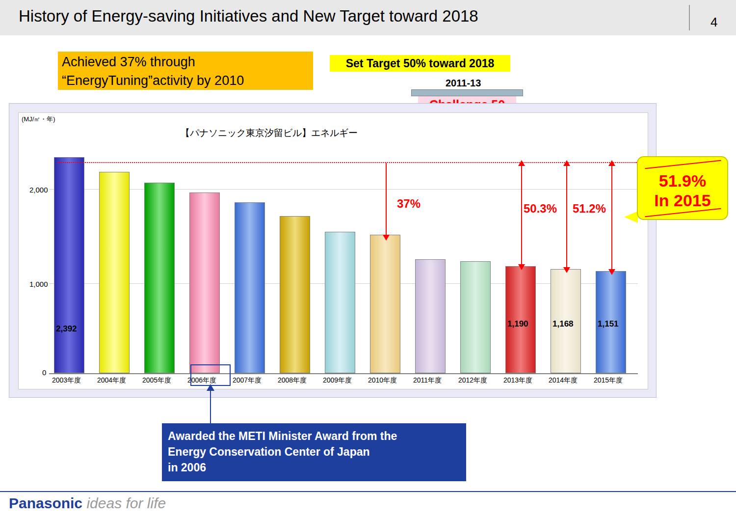History of Energy-saving Initiatives and New Target toward 2018
4
Achieved 37% through
“EnergyTuning”activity by 2010
Set Target 50% toward 2018
2011-13
Challenge 50
project
(MJ/㎡・年)
【パナソニック東京汐留ビル】エネルギー
2,000
1,000
0
2,392
2003年度
2004年度
2005年度
2006年度
2007年度
2008年度
2009年度
2010年度
2011年度
2012年度
1,190
2013年度
1,168
2014年度
1,151
2015年度
37%
50.3%
51.2%
51.9%
In 2015
Awarded the METI Minister Award from the
Energy Conservation Center of Japan
in 2006
Panasonic ideas for life